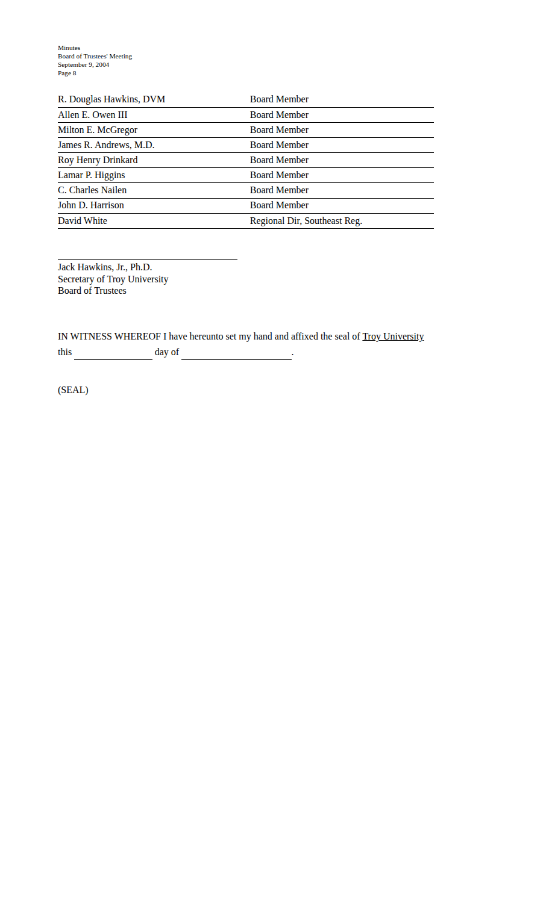Minutes
Board of Trustees' Meeting
September 9, 2004
Page 8
| R. Douglas Hawkins, DVM | Board Member |
| Allen E. Owen III | Board Member |
| Milton E. McGregor | Board Member |
| James R. Andrews, M.D. | Board Member |
| Roy Henry Drinkard | Board Member |
| Lamar P. Higgins | Board Member |
| C. Charles Nailen | Board Member |
| John D. Harrison | Board Member |
| David White | Regional Dir, Southeast Reg. |
Jack Hawkins, Jr., Ph.D.
Secretary of Troy University
Board of Trustees
IN WITNESS WHEREOF I have hereunto set my hand and affixed the seal of Troy University this day of .
(SEAL)